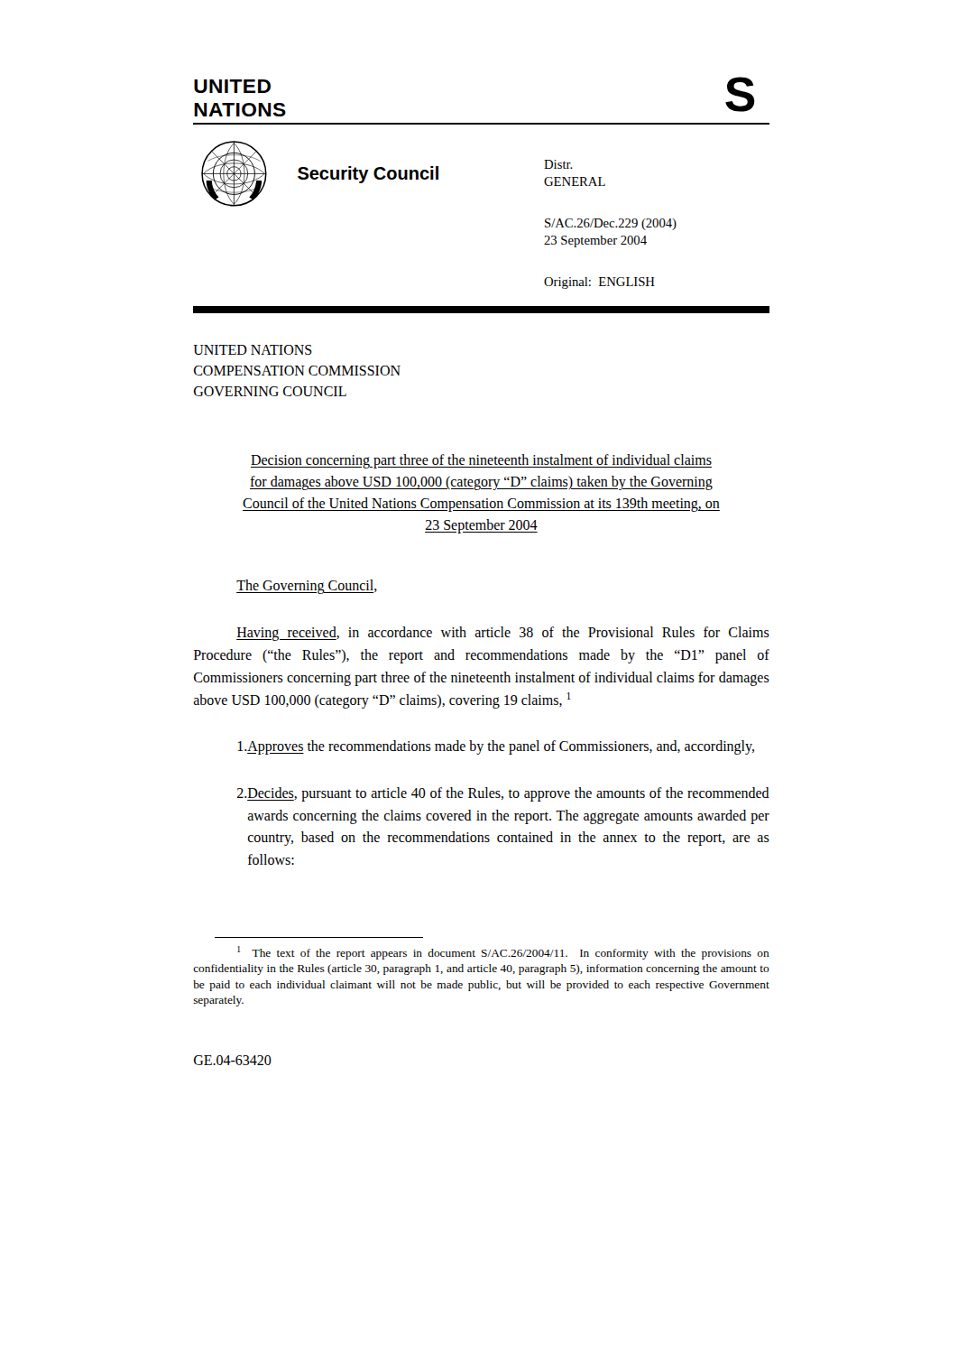UNITED
NATIONS
S
Security Council
Distr.
GENERAL
S/AC.26/Dec.229 (2004)
23 September 2004
Original: ENGLISH
UNITED NATIONS
COMPENSATION COMMISSION
GOVERNING COUNCIL
Decision concerning part three of the nineteenth instalment of individual claims for damages above USD 100,000 (category “D” claims) taken by the Governing Council of the United Nations Compensation Commission at its 139th meeting, on 23 September 2004
The Governing Council,
Having received, in accordance with article 38 of the Provisional Rules for Claims Procedure (“the Rules”), the report and recommendations made by the “D1” panel of Commissioners concerning part three of the nineteenth instalment of individual claims for damages above USD 100,000 (category “D” claims), covering 19 claims, 1
1.
Approves the recommendations made by the panel of Commissioners, and, accordingly,
2.
Decides, pursuant to article 40 of the Rules, to approve the amounts of the recommended awards concerning the claims covered in the report. The aggregate amounts awarded per country, based on the recommendations contained in the annex to the report, are as follows:
1 The text of the report appears in document S/AC.26/2004/11. In conformity with the provisions on confidentiality in the Rules (article 30, paragraph 1, and article 40, paragraph 5), information concerning the amount to be paid to each individual claimant will not be made public, but will be provided to each respective Government separately.
GE.04-63420